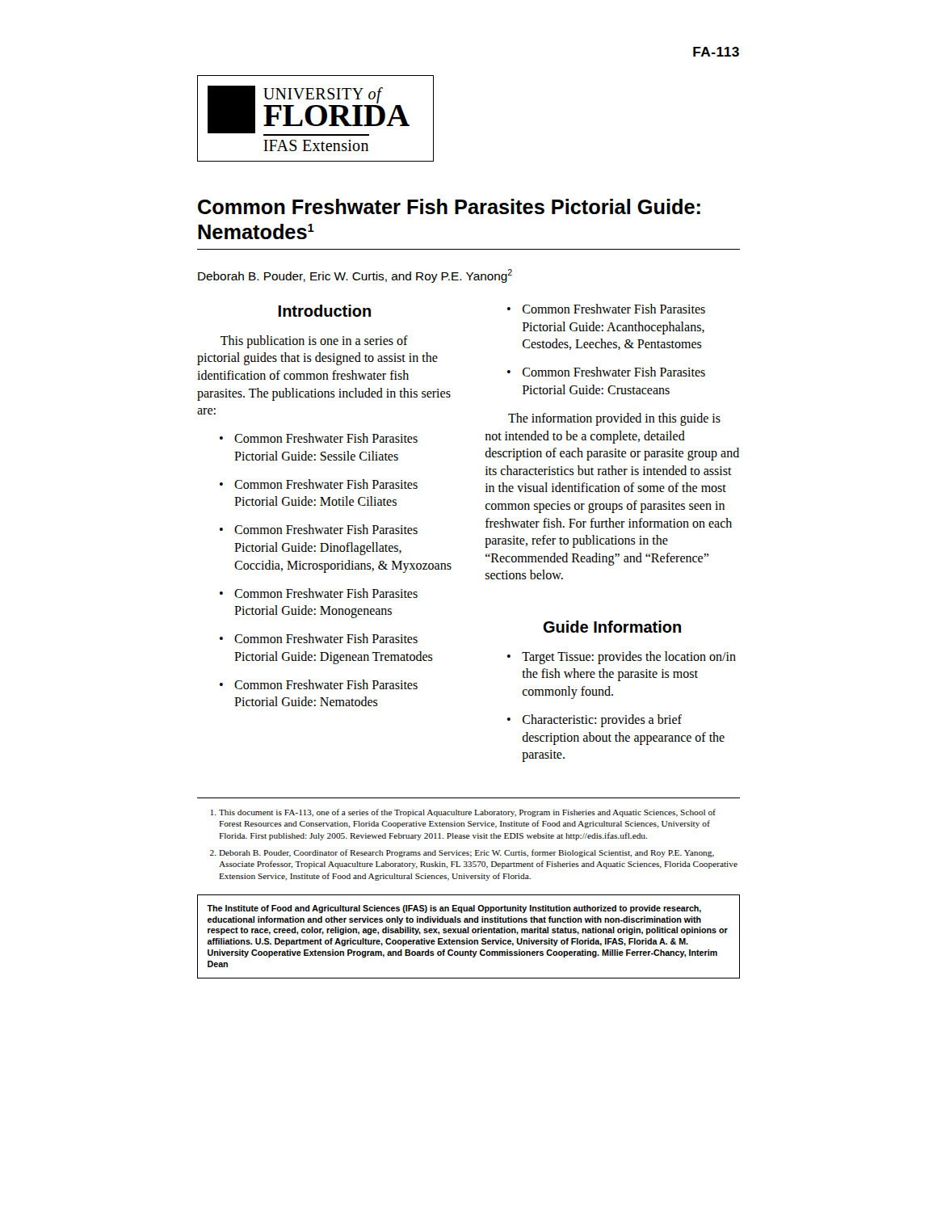FA-113
UNIVERSITY of FLORIDA IFAS Extension
Common Freshwater Fish Parasites Pictorial Guide:
Nematodes1
Deborah B. Pouder, Eric W. Curtis, and Roy P.E. Yanong2
Introduction
This publication is one in a series of pictorial guides that is designed to assist in the identification of common freshwater fish parasites. The publications included in this series are:
Common Freshwater Fish Parasites Pictorial Guide: Sessile Ciliates
Common Freshwater Fish Parasites Pictorial Guide: Motile Ciliates
Common Freshwater Fish Parasites Pictorial Guide: Dinoflagellates, Coccidia, Microsporidians, & Myxozoans
Common Freshwater Fish Parasites Pictorial Guide: Monogeneans
Common Freshwater Fish Parasites Pictorial Guide: Digenean Trematodes
Common Freshwater Fish Parasites Pictorial Guide: Nematodes
Common Freshwater Fish Parasites Pictorial Guide: Acanthocephalans, Cestodes, Leeches, & Pentastomes
Common Freshwater Fish Parasites Pictorial Guide: Crustaceans
The information provided in this guide is not intended to be a complete, detailed description of each parasite or parasite group and its characteristics but rather is intended to assist in the visual identification of some of the most common species or groups of parasites seen in freshwater fish. For further information on each parasite, refer to publications in the “Recommended Reading” and “Reference” sections below.
Guide Information
Target Tissue: provides the location on/in the fish where the parasite is most commonly found.
Characteristic: provides a brief description about the appearance of the parasite.
This document is FA-113, one of a series of the Tropical Aquaculture Laboratory, Program in Fisheries and Aquatic Sciences, School of Forest Resources and Conservation, Florida Cooperative Extension Service, Institute of Food and Agricultural Sciences, University of Florida. First published: July 2005. Reviewed February 2011. Please visit the EDIS website at http://edis.ifas.ufl.edu.
Deborah B. Pouder, Coordinator of Research Programs and Services; Eric W. Curtis, former Biological Scientist, and Roy P.E. Yanong, Associate Professor, Tropical Aquaculture Laboratory, Ruskin, FL 33570, Department of Fisheries and Aquatic Sciences, Florida Cooperative Extension Service, Institute of Food and Agricultural Sciences, University of Florida.
The Institute of Food and Agricultural Sciences (IFAS) is an Equal Opportunity Institution authorized to provide research, educational information and other services only to individuals and institutions that function with non-discrimination with respect to race, creed, color, religion, age, disability, sex, sexual orientation, marital status, national origin, political opinions or affiliations. U.S. Department of Agriculture, Cooperative Extension Service, University of Florida, IFAS, Florida A. & M. University Cooperative Extension Program, and Boards of County Commissioners Cooperating. Millie Ferrer-Chancy, Interim Dean